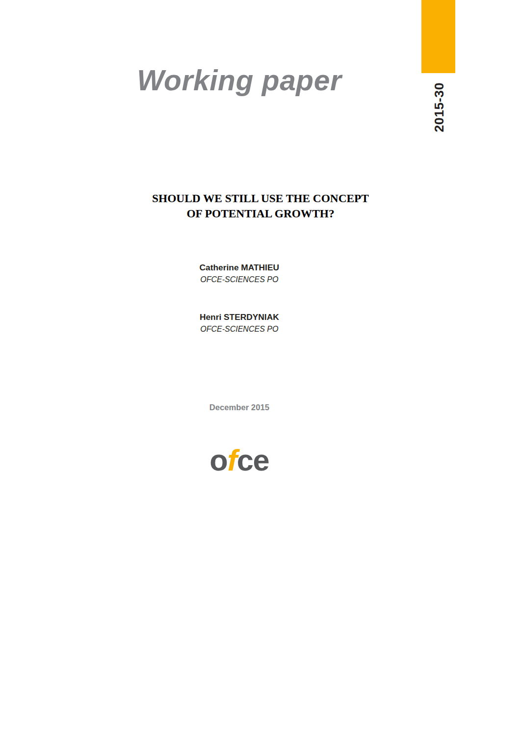2015-30
Working paper
Should we still use the concept
of potential growth?
Catherine MATHIEU
OFCE-SCIENCES PO
Henri STERDYNIAK
OFCE-SCIENCES PO
December 2015
ofce